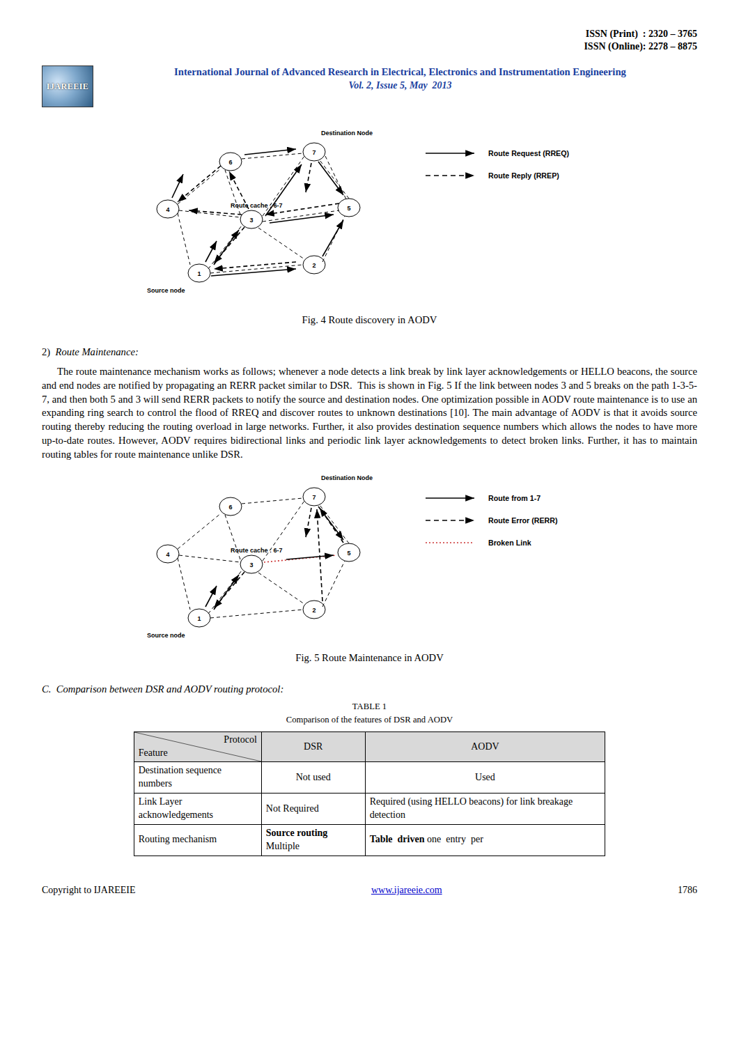ISSN (Print) : 2320 – 3765
ISSN (Online): 2278 – 8875
IJAREEIE
International Journal of Advanced Research in Electrical, Electronics and Instrumentation Engineering
Vol. 2, Issue 5, May 2013
Destination Node 7 6 4 3 5 2 1 Source node Route cache : 6-7 Route Request (RREQ) Route Reply (RREP)
Fig. 4 Route discovery in AODV
2) Route Maintenance:
The route maintenance mechanism works as follows; whenever a node detects a link break by link layer acknowledgements or HELLO beacons, the source and end nodes are notified by propagating an RERR packet similar to DSR. This is shown in Fig. 5 If the link between nodes 3 and 5 breaks on the path 1-3-5-7, and then both 5 and 3 will send RERR packets to notify the source and destination nodes. One optimization possible in AODV route maintenance is to use an expanding ring search to control the flood of RREQ and discover routes to unknown destinations [10]. The main advantage of AODV is that it avoids source routing thereby reducing the routing overload in large networks. Further, it also provides destination sequence numbers which allows the nodes to have more up-to-date routes. However, AODV requires bidirectional links and periodic link layer acknowledgements to detect broken links. Further, it has to maintain routing tables for route maintenance unlike DSR.
Destination Node 7 6 4 3 5 2 1 Source node Route cache : 6-7 Route from 1-7 Route Error (RERR) Broken Link
Fig. 5 Route Maintenance in AODV
C. Comparison between DSR and AODV routing protocol:
TABLE 1
Comparison of the features of DSR and AODV
| Protocol Feature | DSR | AODV |
| --- | --- | --- |
| Destination sequence numbers | Not used | Used |
| Link Layer acknowledgements | Not Required | Required (using HELLO beacons) for link breakage detection |
| Routing mechanism | Source routing Multiple | Table driven one entry per |
Copyright to IJAREEIE www.ijareeie.com 1786